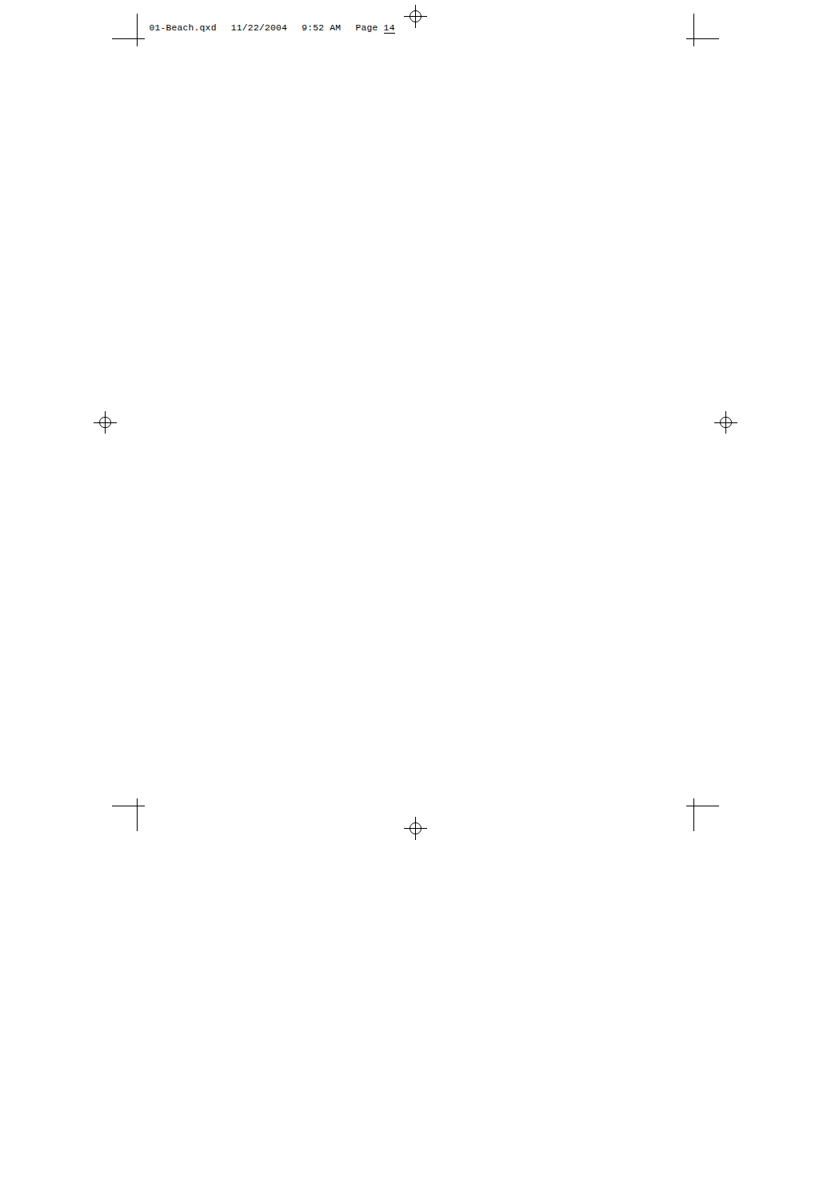01-Beach.qxd 11/22/2004 9:52 AM Page 14